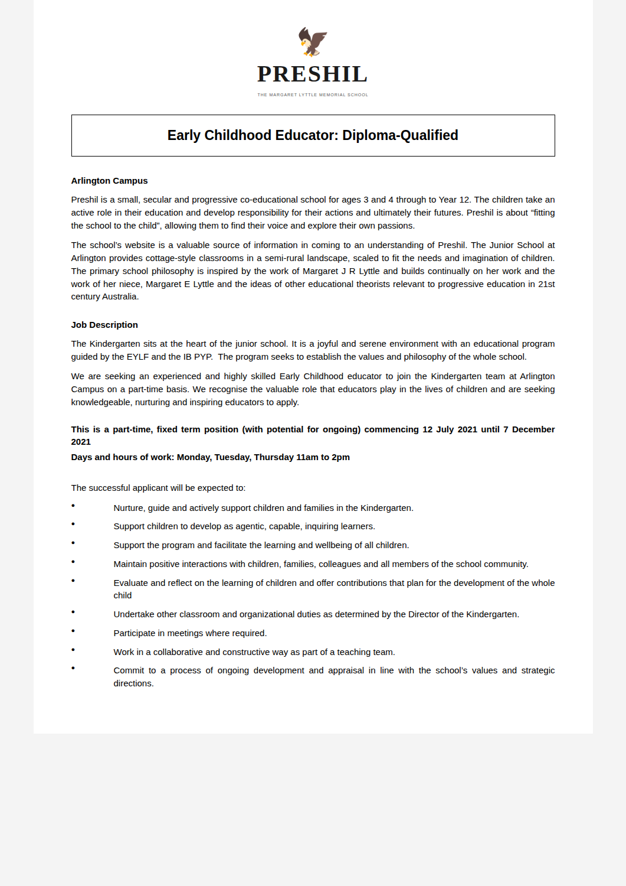🦅
PRESHIL
THE MARGARET LYTTLE MEMORIAL SCHOOL
Early Childhood Educator: Diploma-Qualified
Arlington Campus
Preshil is a small, secular and progressive co-educational school for ages 3 and 4 through to Year 12. The children take an active role in their education and develop responsibility for their actions and ultimately their futures. Preshil is about “fitting the school to the child”, allowing them to find their voice and explore their own passions.
The school’s website is a valuable source of information in coming to an understanding of Preshil. The Junior School at Arlington provides cottage-style classrooms in a semi-rural landscape, scaled to fit the needs and imagination of children. The primary school philosophy is inspired by the work of Margaret J R Lyttle and builds continually on her work and the work of her niece, Margaret E Lyttle and the ideas of other educational theorists relevant to progressive education in 21st century Australia.
Job Description
The Kindergarten sits at the heart of the junior school. It is a joyful and serene environment with an educational program guided by the EYLF and the IB PYP. The program seeks to establish the values and philosophy of the whole school.
We are seeking an experienced and highly skilled Early Childhood educator to join the Kindergarten team at Arlington Campus on a part-time basis. We recognise the valuable role that educators play in the lives of children and are seeking knowledgeable, nurturing and inspiring educators to apply.
This is a part-time, fixed term position (with potential for ongoing) commencing 12 July 2021 until 7 December 2021
Days and hours of work: Monday, Tuesday, Thursday 11am to 2pm
The successful applicant will be expected to:
Nurture, guide and actively support children and families in the Kindergarten.
Support children to develop as agentic, capable, inquiring learners.
Support the program and facilitate the learning and wellbeing of all children.
Maintain positive interactions with children, families, colleagues and all members of the school community.
Evaluate and reflect on the learning of children and offer contributions that plan for the development of the whole child
Undertake other classroom and organizational duties as determined by the Director of the Kindergarten.
Participate in meetings where required.
Work in a collaborative and constructive way as part of a teaching team.
Commit to a process of ongoing development and appraisal in line with the school’s values and strategic directions.